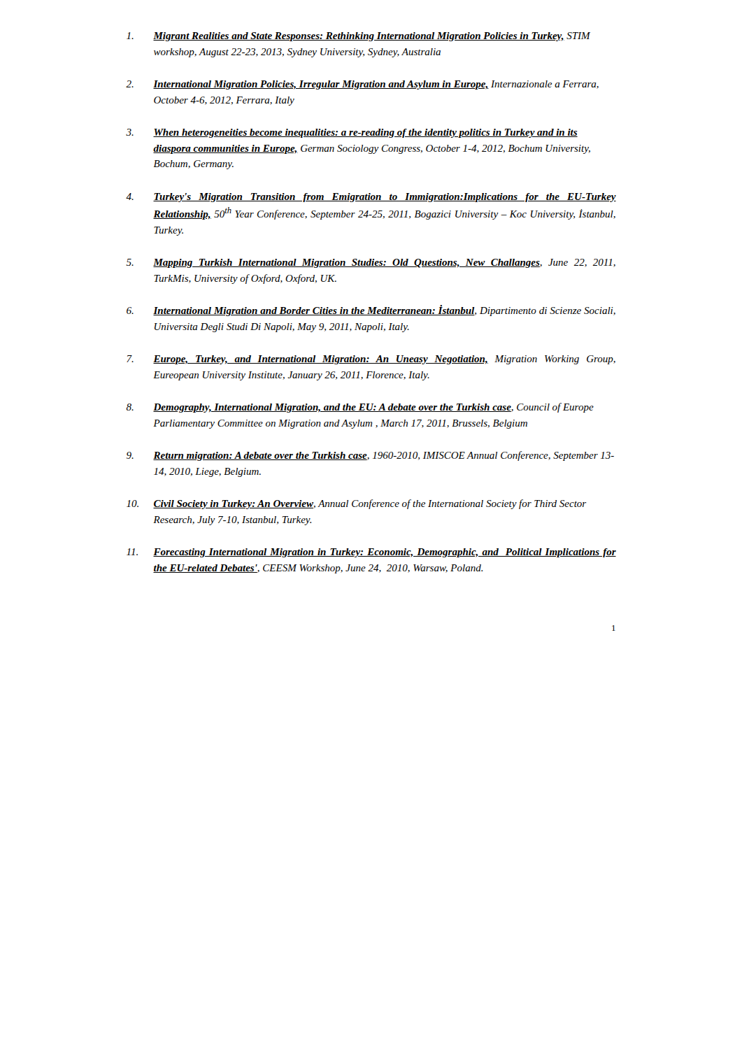Migrant Realities and State Responses: Rethinking International Migration Policies in Turkey, STIM workshop, August 22-23, 2013, Sydney University, Sydney, Australia
International Migration Policies, Irregular Migration and Asylum in Europe, Internazionale a Ferrara, October 4-6, 2012, Ferrara, Italy
When heterogeneities become inequalities: a re-reading of the identity politics in Turkey and in its diaspora communities in Europe, German Sociology Congress, October 1-4, 2012, Bochum University, Bochum, Germany.
Turkey's Migration Transition from Emigration to Immigration:Implications for the EU-Turkey Relationship, 50th Year Conference, September 24-25, 2011, Bogazici University – Koc University, İstanbul, Turkey.
Mapping Turkish International Migration Studies: Old Questions, New Challanges, June 22, 2011, TurkMis, University of Oxford, Oxford, UK.
International Migration and Border Cities in the Mediterranean: İstanbul, Dipartimento di Scienze Sociali, Universita Degli Studi Di Napoli, May 9, 2011, Napoli, Italy.
Europe, Turkey, and International Migration: An Uneasy Negotiation, Migration Working Group, Eureopean University Institute, January 26, 2011, Florence, Italy.
Demography, International Migration, and the EU: A debate over the Turkish case, Council of Europe Parliamentary Committee on Migration and Asylum , March 17, 2011, Brussels, Belgium
Return migration: A debate over the Turkish case, 1960-2010, IMISCOE Annual Conference, September 13-14, 2010, Liege, Belgium.
Civil Society in Turkey: An Overview, Annual Conference of the International Society for Third Sector Research, July 7-10, Istanbul, Turkey.
Forecasting International Migration in Turkey: Economic, Demographic, and Political Implications for the EU-related Debates', CEESM Workshop, June 24, 2010, Warsaw, Poland.
1